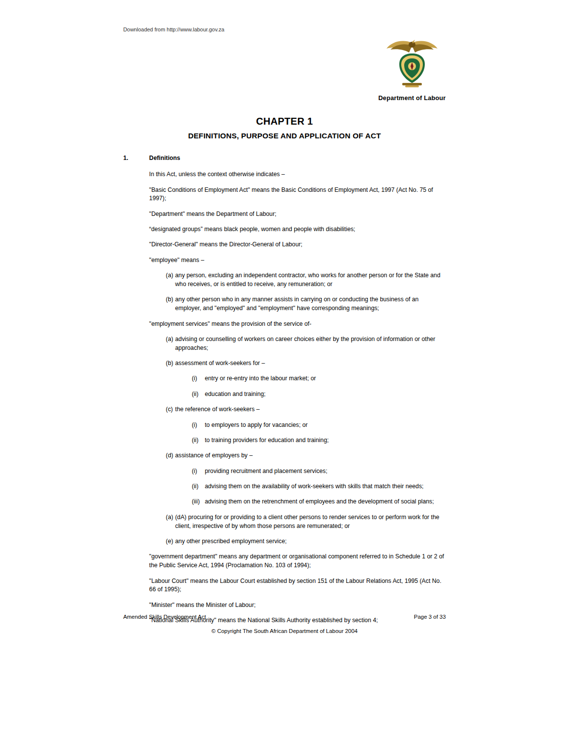Downloaded from http://www.labour.gov.za
Department of Labour
CHAPTER 1
DEFINITIONS, PURPOSE AND APPLICATION OF ACT
1.
Definitions
In this Act, unless the context otherwise indicates –
"Basic Conditions of Employment Act" means the Basic Conditions of Employment Act, 1997 (Act No. 75 of 1997);
"Department" means the Department of Labour;
“designated groups” means black people, women and people with disabilities;
"Director-General" means the Director-General of Labour;
"employee" means –
(a)
any person, excluding an independent contractor, who works for another person or for the State and who receives, or is entitled to receive, any remuneration; or
(b)
any other person who in any manner assists in carrying on or conducting the business of an employer, and "employed" and "employment" have corresponding meanings;
"employment services" means the provision of the service of-
(a)
advising or counselling of workers on career choices either by the provision of information or other approaches;
(b)
assessment of work-seekers for –
(i)
entry or re-entry into the labour market; or
(ii)
education and training;
(c)
the reference of work-seekers –
(i)
to employers to apply for vacancies; or
(ii)
to training providers for education and training;
(d)
assistance of employers by –
(i)
providing recruitment and placement services;
(ii)
advising them on the availability of work-seekers with skills that match their needs;
(iii)
advising them on the retrenchment of employees and the development of social plans;
(a)
(dA) procuring for or providing to a client other persons to render services to or perform work for the client, irrespective of by whom those persons are remunerated; or
(e)
any other prescribed employment service;
"government department" means any department or organisational component referred to in Schedule 1 or 2 of the Public Service Act, 1994 (Proclamation No. 103 of 1994);
"Labour Court" means the Labour Court established by section 151 of the Labour Relations Act, 1995 (Act No. 66 of 1995);
"Minister" means the Minister of Labour;
"National Skills Authority" means the National Skills Authority established by section 4;
Amended Skills Development Act
Page 3 of 33
© Copyright The South African Department of Labour 2004